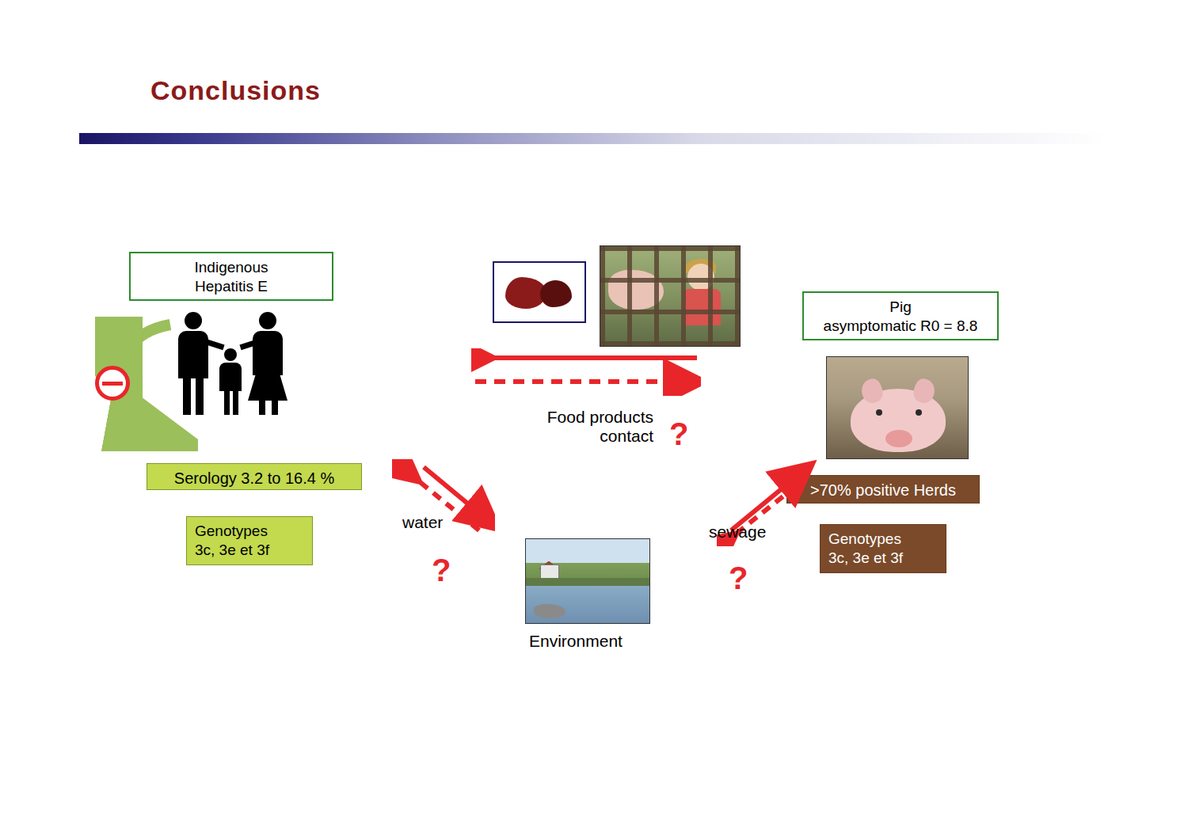Conclusions Conclusions
Indigenous
Hepatitis E
Serology 3.2 to 16.4 %
Genotypes
3c, 3e et 3f
Pig
asymptomatic R0 = 8.8
>70% positive Herds
Genotypes
3c, 3e et 3f
Food products
contact
?
water
?
sewage
?
Environment